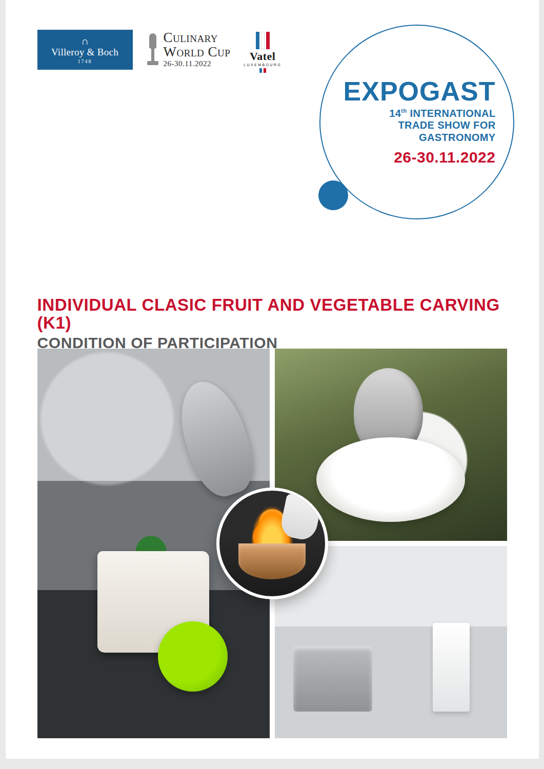∩ Villeroy & Boch 1748
Culinary World Cup 26-30.11.2022
Vatel
LUXEMBOURG
EXPOGAST
14th INTERNATIONAL
TRADE SHOW FOR
GASTRONOMY
26-30.11.2022
Individual Clasic Fruit and Vegetable Carving (K1)
Condition of Participation